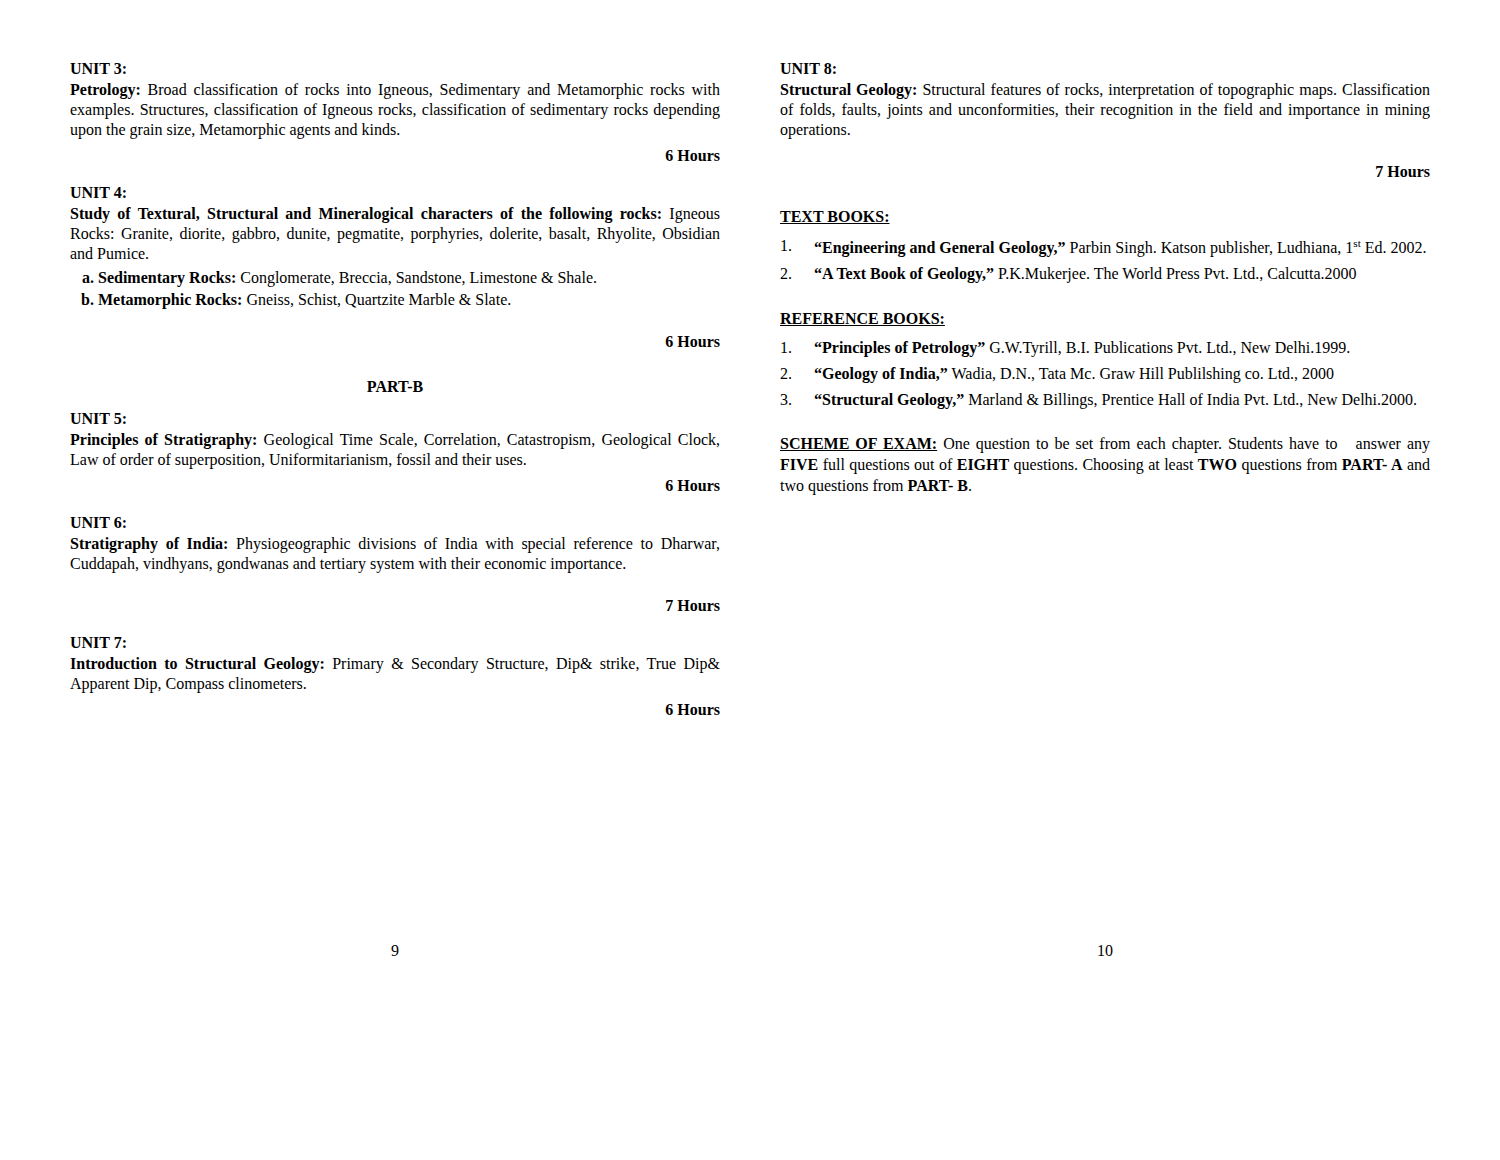UNIT 3:
Petrology: Broad classification of rocks into Igneous, Sedimentary and Metamorphic rocks with examples. Structures, classification of Igneous rocks, classification of sedimentary rocks depending upon the grain size, Metamorphic agents and kinds.
6 Hours
UNIT 4:
Study of Textural, Structural and Mineralogical characters of the following rocks: Igneous Rocks: Granite, diorite, gabbro, dunite, pegmatite, porphyries, dolerite, basalt, Rhyolite, Obsidian and Pumice.
Sedimentary Rocks: Conglomerate, Breccia, Sandstone, Limestone & Shale.
Metamorphic Rocks: Gneiss, Schist, Quartzite Marble & Slate.
6 Hours
PART-B
UNIT 5:
Principles of Stratigraphy: Geological Time Scale, Correlation, Catastropism, Geological Clock, Law of order of superposition, Uniformitarianism, fossil and their uses.
6 Hours
UNIT 6:
Stratigraphy of India: Physiogeographic divisions of India with special reference to Dharwar, Cuddapah, vindhyans, gondwanas and tertiary system with their economic importance.
7 Hours
UNIT 7:
Introduction to Structural Geology: Primary & Secondary Structure, Dip& strike, True Dip& Apparent Dip, Compass clinometers.
6 Hours
9
UNIT 8:
Structural Geology: Structural features of rocks, interpretation of topographic maps. Classification of folds, faults, joints and unconformities, their recognition in the field and importance in mining operations.
7 Hours
TEXT BOOKS:
“Engineering and General Geology,” Parbin Singh. Katson publisher, Ludhiana, 1st Ed. 2002.
“A Text Book of Geology,” P.K.Mukerjee. The World Press Pvt. Ltd., Calcutta.2000
REFERENCE BOOKS:
“Principles of Petrology” G.W.Tyrill, B.I. Publications Pvt. Ltd., New Delhi.1999.
“Geology of India,” Wadia, D.N., Tata Mc. Graw Hill Publilshing co. Ltd., 2000
“Structural Geology,” Marland & Billings, Prentice Hall of India Pvt. Ltd., New Delhi.2000.
SCHEME OF EXAM: One question to be set from each chapter. Students have to answer any FIVE full questions out of EIGHT questions. Choosing at least TWO questions from PART- A and two questions from PART- B.
10